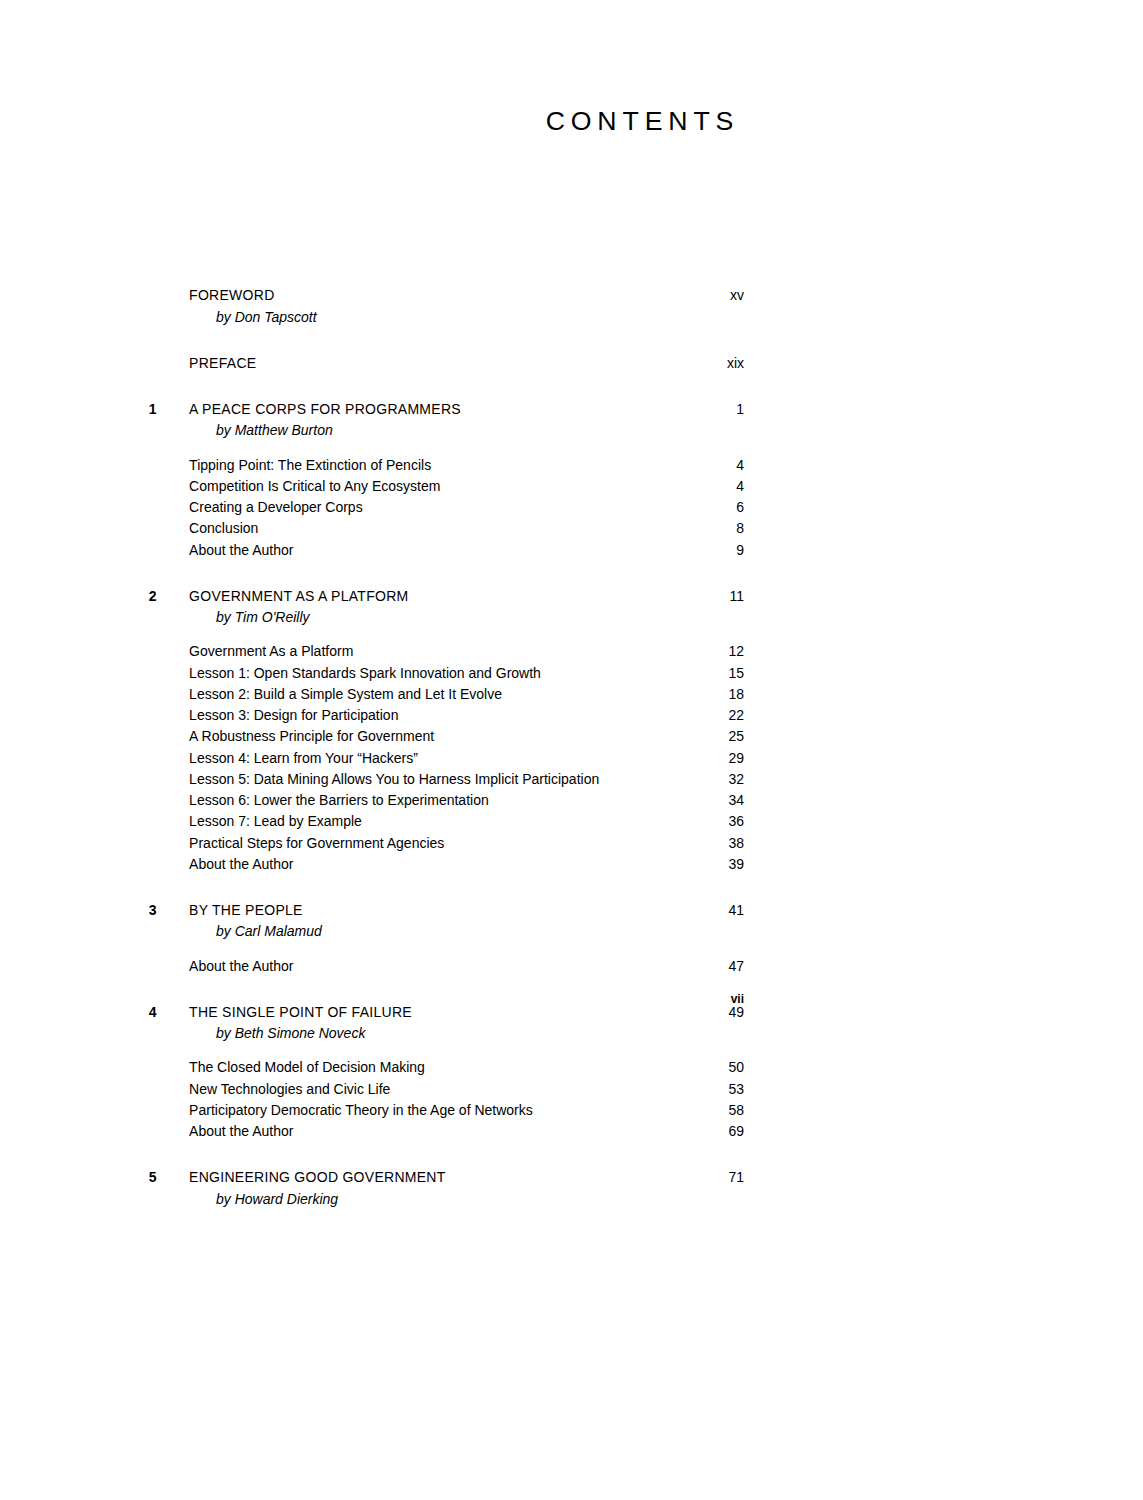CONTENTS
| | FOREWORD by Don Tapscott | xv |
| | PREFACE | xix |
| 1 | A PEACE CORPS FOR PROGRAMMERS by Matthew Burton | 1 |
| | Tipping Point: The Extinction of Pencils | 4 |
| | Competition Is Critical to Any Ecosystem | 4 |
| | Creating a Developer Corps | 6 |
| | Conclusion | 8 |
| | About the Author | 9 |
| 2 | GOVERNMENT AS A PLATFORM by Tim O'Reilly | 11 |
| | Government As a Platform | 12 |
| | Lesson 1: Open Standards Spark Innovation and Growth | 15 |
| | Lesson 2: Build a Simple System and Let It Evolve | 18 |
| | Lesson 3: Design for Participation | 22 |
| | A Robustness Principle for Government | 25 |
| | Lesson 4: Learn from Your “Hackers” | 29 |
| | Lesson 5: Data Mining Allows You to Harness Implicit Participation | 32 |
| | Lesson 6: Lower the Barriers to Experimentation | 34 |
| | Lesson 7: Lead by Example | 36 |
| | Practical Steps for Government Agencies | 38 |
| | About the Author | 39 |
| 3 | BY THE PEOPLE by Carl Malamud | 41 |
| | About the Author | 47 |
| 4 | THE SINGLE POINT OF FAILURE by Beth Simone Noveck | 49 |
| | The Closed Model of Decision Making | 50 |
| | New Technologies and Civic Life | 53 |
| | Participatory Democratic Theory in the Age of Networks | 58 |
| | About the Author | 69 |
| 5 | ENGINEERING GOOD GOVERNMENT by Howard Dierking | 71 |
vii